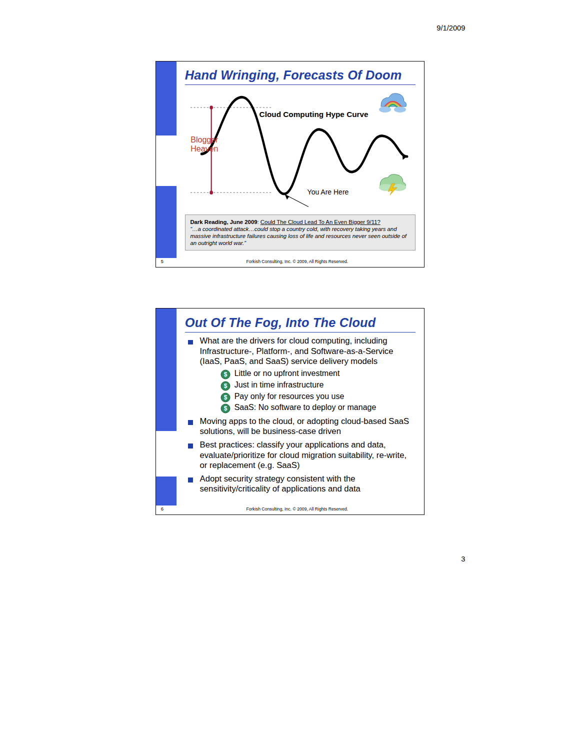9/1/2009
Hand Wringing, Forecasts Of Doom
Cloud Computing Hype Curve
Blogger
Heaven
You Are Here
Dark Reading, June 2009: Could The Cloud Lead To An Even Bigger 9/11?
“…a coordinated attack…could stop a country cold, with recovery taking years and massive infrastructure failures causing loss of life and resources never seen outside of an outright world war.”
5
Forkish Consulting, Inc. © 2009, All Rights Reserved.
Out Of The Fog, Into The Cloud
What are the drivers for cloud computing, including Infrastructure-, Platform-, and Software-as-a-Service (IaaS, PaaS, and SaaS) service delivery models
$ Little or no upfront investment
$ Just in time infrastructure
$ Pay only for resources you use
$ SaaS: No software to deploy or manage
Moving apps to the cloud, or adopting cloud-based SaaS solutions, will be business-case driven
Best practices: classify your applications and data, evaluate/prioritize for cloud migration suitability, re-write, or replacement (e.g. SaaS)
Adopt security strategy consistent with the sensitivity/criticality of applications and data
6
Forkish Consulting, Inc. © 2009, All Rights Reserved.
3